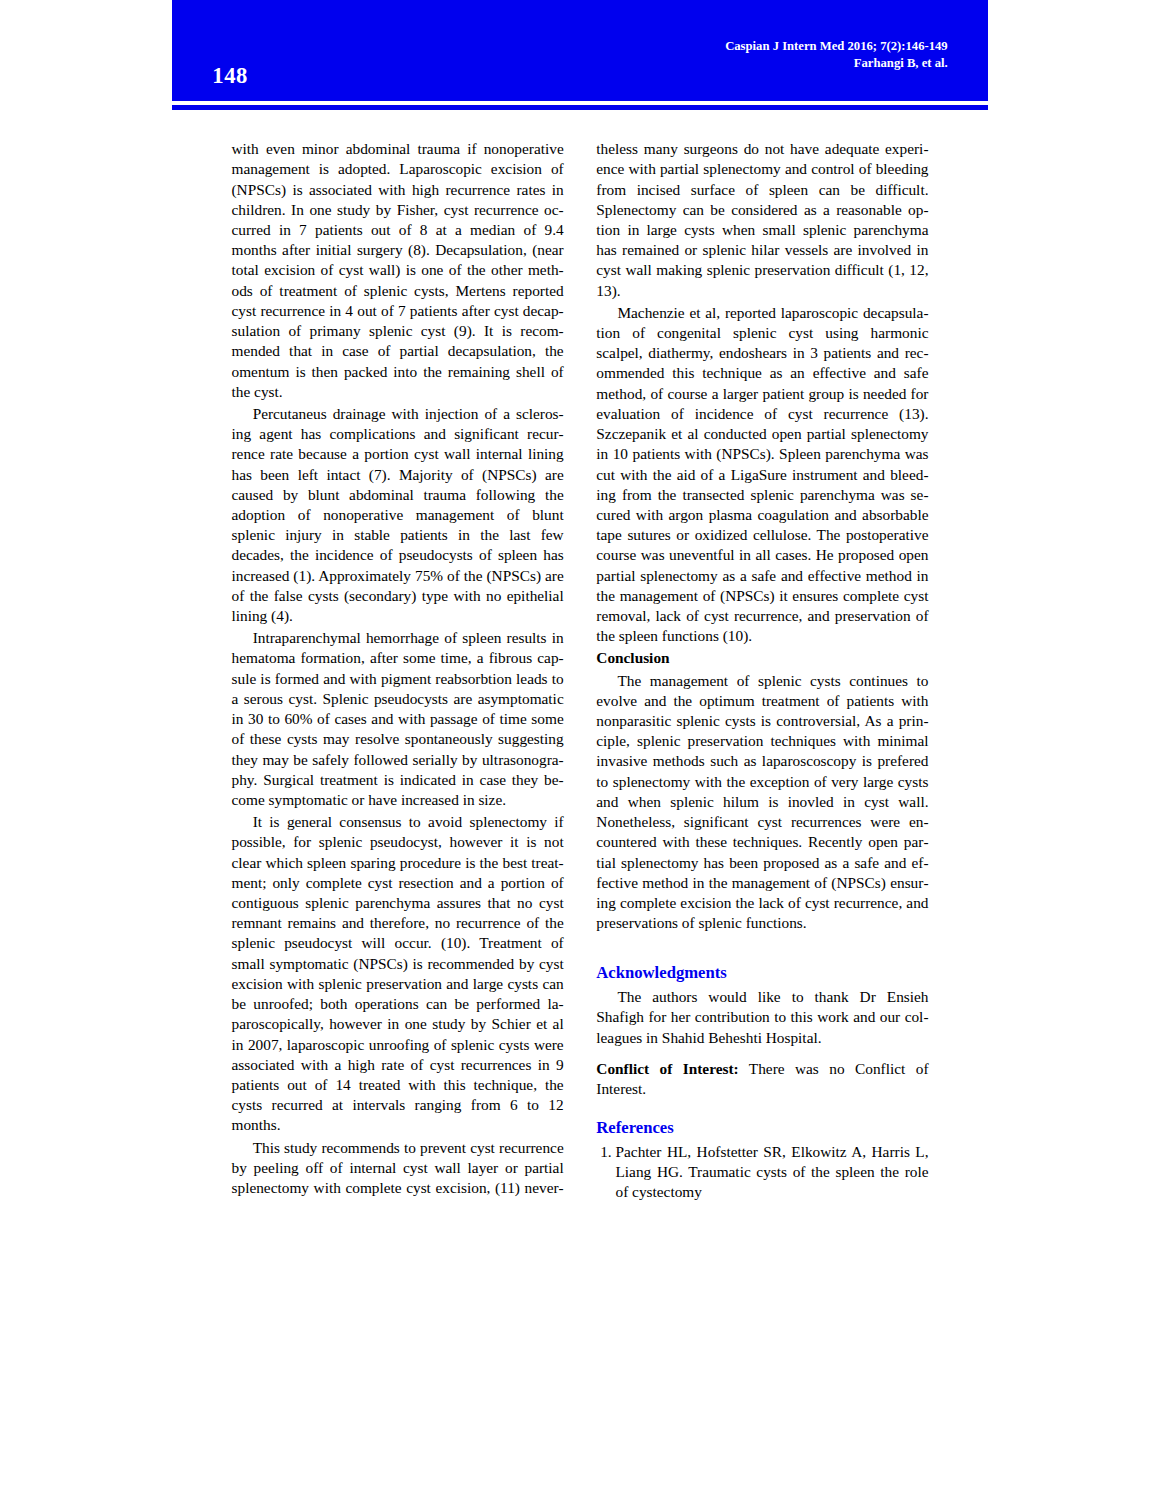148
Caspian J Intern Med 2016; 7(2):146-149
Farhangi B, et al.
with even minor abdominal trauma if nonoperative management is adopted. Laparoscopic excision of (NPSCs) is associated with high recurrence rates in children. In one study by Fisher, cyst recurrence occurred in 7 patients out of 8 at a median of 9.4 months after initial surgery (8). Decapsulation, (near total excision of cyst wall) is one of the other methods of treatment of splenic cysts, Mertens reported cyst recurrence in 4 out of 7 patients after cyst decapsulation of primany splenic cyst (9). It is recommended that in case of partial decapsulation, the omentum is then packed into the remaining shell of the cyst.
Percutaneus drainage with injection of a sclerosing agent has complications and significant recurrence rate because a portion cyst wall internal lining has been left intact (7). Majority of (NPSCs) are caused by blunt abdominal trauma following the adoption of nonoperative management of blunt splenic injury in stable patients in the last few decades, the incidence of pseudocysts of spleen has increased (1). Approximately 75% of the (NPSCs) are of the false cysts (secondary) type with no epithelial lining (4).
Intraparenchymal hemorrhage of spleen results in hematoma formation, after some time, a fibrous capsule is formed and with pigment reabsorbtion leads to a serous cyst. Splenic pseudocysts are asymptomatic in 30 to 60% of cases and with passage of time some of these cysts may resolve spontaneously suggesting they may be safely followed serially by ultrasonography. Surgical treatment is indicated in case they become symptomatic or have increased in size.
It is general consensus to avoid splenectomy if possible, for splenic pseudocyst, however it is not clear which spleen sparing procedure is the best treatment; only complete cyst resection and a portion of contiguous splenic parenchyma assures that no cyst remnant remains and therefore, no recurrence of the splenic pseudocyst will occur. (10). Treatment of small symptomatic (NPSCs) is recommended by cyst excision with splenic preservation and large cysts can be unroofed; both operations can be performed laparoscopically, however in one study by Schier et al in 2007, laparoscopic unroofing of splenic cysts were associated with a high rate of cyst recurrences in 9 patients out of 14 treated with this technique, the cysts recurred at intervals ranging from 6 to 12 months.
This study recommends to prevent cyst recurrence by peeling off of internal cyst wall layer or partial splenectomy with complete cyst excision, (11) nevertheless many surgeons do not have adequate experience with partial splenectomy and control of bleeding from incised surface of spleen can be difficult. Splenectomy can be considered as a reasonable option in large cysts when small splenic parenchyma has remained or splenic hilar vessels are involved in cyst wall making splenic preservation difficult (1, 12, 13).
Machenzie et al, reported laparoscopic decapsulation of congenital splenic cyst using harmonic scalpel, diathermy, endoshears in 3 patients and recommended this technique as an effective and safe method, of course a larger patient group is needed for evaluation of incidence of cyst recurrence (13). Szczepanik et al conducted open partial splenectomy in 10 patients with (NPSCs). Spleen parenchyma was cut with the aid of a LigaSure instrument and bleeding from the transected splenic parenchyma was secured with argon plasma coagulation and absorbable tape sutures or oxidized cellulose. The postoperative course was uneventful in all cases. He proposed open partial splenectomy as a safe and effective method in the management of (NPSCs) it ensures complete cyst removal, lack of cyst recurrence, and preservation of the spleen functions (10).
Conclusion
The management of splenic cysts continues to evolve and the optimum treatment of patients with nonparasitic splenic cysts is controversial, As a principle, splenic preservation techniques with minimal invasive methods such as laparoscoscopy is prefered to splenectomy with the exception of very large cysts and when splenic hilum is inovled in cyst wall. Nonetheless, significant cyst recurrences were encountered with these techniques. Recently open partial splenectomy has been proposed as a safe and effective method in the management of (NPSCs) ensuring complete excision the lack of cyst recurrence, and preservations of splenic functions.
Acknowledgments
The authors would like to thank Dr Ensieh Shafigh for her contribution to this work and our colleagues in Shahid Beheshti Hospital.
Conflict of Interest: There was no Conflict of Interest.
References
Pachter HL, Hofstetter SR, Elkowitz A, Harris L, Liang HG. Traumatic cysts of the spleen the role of cystectomy